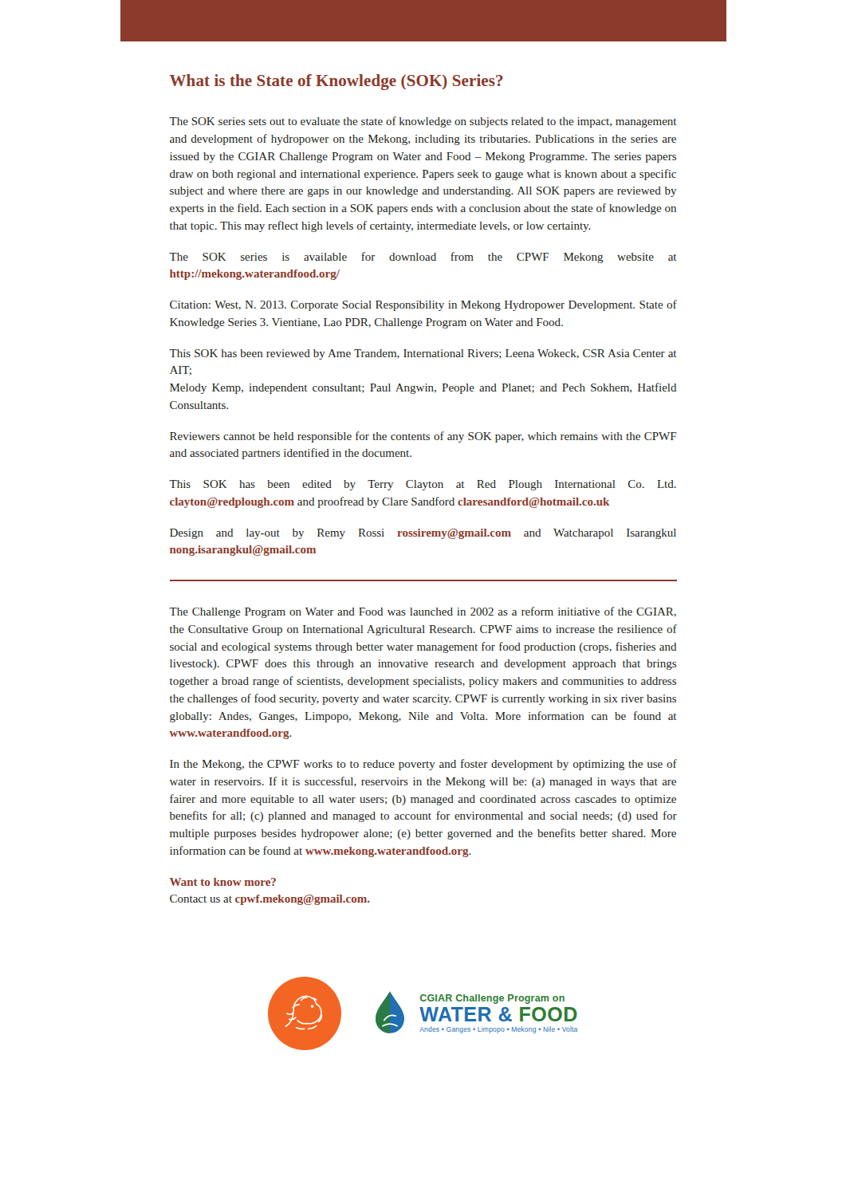What is the State of Knowledge (SOK) Series?
The SOK series sets out to evaluate the state of knowledge on subjects related to the impact, management and development of hydropower on the Mekong, including its tributaries. Publications in the series are issued by the CGIAR Challenge Program on Water and Food – Mekong Programme. The series papers draw on both regional and international experience. Papers seek to gauge what is known about a specific subject and where there are gaps in our knowledge and understanding. All SOK papers are reviewed by experts in the field. Each section in a SOK papers ends with a conclusion about the state of knowledge on that topic. This may reflect high levels of certainty, intermediate levels, or low certainty.
The SOK series is available for download from the CPWF Mekong website at http://mekong.waterandfood.org/
Citation: West, N. 2013. Corporate Social Responsibility in Mekong Hydropower Development. State of Knowledge Series 3. Vientiane, Lao PDR, Challenge Program on Water and Food.
This SOK has been reviewed by Ame Trandem, International Rivers; Leena Wokeck, CSR Asia Center at AIT;
Melody Kemp, independent consultant; Paul Angwin, People and Planet; and Pech Sokhem, Hatfield Consultants.
Reviewers cannot be held responsible for the contents of any SOK paper, which remains with the CPWF and associated partners identified in the document.
This SOK has been edited by Terry Clayton at Red Plough International Co. Ltd. clayton@redplough.com and proofread by Clare Sandford claresandford@hotmail.co.uk
Design and lay-out by Remy Rossi rossiremy@gmail.com and Watcharapol Isarangkul nong.isarangkul@gmail.com
The Challenge Program on Water and Food was launched in 2002 as a reform initiative of the CGIAR, the Consultative Group on International Agricultural Research. CPWF aims to increase the resilience of social and ecological systems through better water management for food production (crops, fisheries and livestock). CPWF does this through an innovative research and development approach that brings together a broad range of scientists, development specialists, policy makers and communities to address the challenges of food security, poverty and water scarcity. CPWF is currently working in six river basins globally: Andes, Ganges, Limpopo, Mekong, Nile and Volta. More information can be found at www.waterandfood.org.
In the Mekong, the CPWF works to to reduce poverty and foster development by optimizing the use of water in reservoirs. If it is successful, reservoirs in the Mekong will be: (a) managed in ways that are fairer and more equitable to all water users; (b) managed and coordinated across cascades to optimize benefits for all; (c) planned and managed to account for environmental and social needs; (d) used for multiple purposes besides hydropower alone; (e) better governed and the benefits better shared. More information can be found at www.mekong.waterandfood.org.
Want to know more?
Contact us at cpwf.mekong@gmail.com.
CGIAR Challenge Program on
WATER & FOOD
Andes • Ganges • Limpopo • Mekong • Nile • Volta